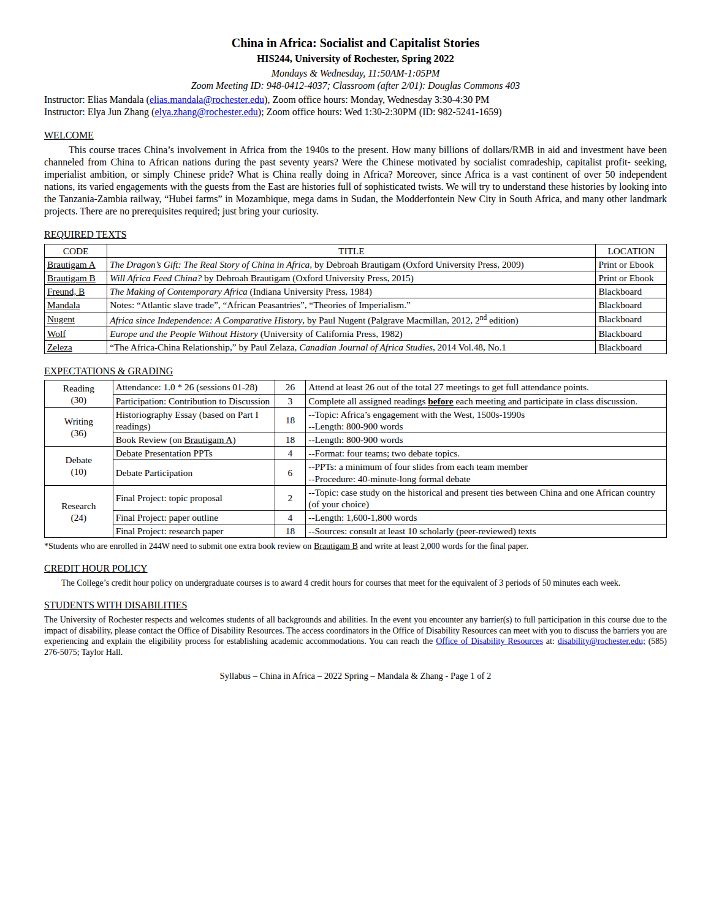China in Africa: Socialist and Capitalist Stories
HIS244, University of Rochester, Spring 2022
Mondays & Wednesday, 11:50AM-1:05PM
Zoom Meeting ID: 948-0412-4037; Classroom (after 2/01): Douglas Commons 403
Instructor: Elias Mandala (elias.mandala@rochester.edu), Zoom office hours: Monday, Wednesday 3:30-4:30 PM
Instructor: Elya Jun Zhang (elya.zhang@rochester.edu); Zoom office hours: Wed 1:30-2:30PM (ID: 982-5241-1659)
WELCOME
This course traces China’s involvement in Africa from the 1940s to the present. How many billions of dollars/RMB in aid and investment have been channeled from China to African nations during the past seventy years? Were the Chinese motivated by socialist comradeship, capitalist profit- seeking, imperialist ambition, or simply Chinese pride? What is China really doing in Africa? Moreover, since Africa is a vast continent of over 50 independent nations, its varied engagements with the guests from the East are histories full of sophisticated twists. We will try to understand these histories by looking into the Tanzania-Zambia railway, “Hubei farms” in Mozambique, mega dams in Sudan, the Modderfontein New City in South Africa, and many other landmark projects. There are no prerequisites required; just bring your curiosity.
REQUIRED TEXTS
| CODE | TITLE | LOCATION |
| --- | --- | --- |
| Brautigam A | The Dragon’s Gift: The Real Story of China in Africa , by Debroah Brautigam (Oxford University Press, 2009) | Print or Ebook |
| Brautigam B | Will Africa Feed China? by Debroah Brautigam (Oxford University Press, 2015) | Print or Ebook |
| Freund, B | The Making of Contemporary Africa (Indiana University Press, 1984) | Blackboard |
| Mandala | Notes: “Atlantic slave trade”, “African Peasantries”, “Theories of Imperialism.” | Blackboard |
| Nugent | Africa since Independence: A Comparative History , by Paul Nugent (Palgrave Macmillan, 2012, 2 nd edition) | Blackboard |
| Wolf | Europe and the People Without History (University of California Press, 1982) | Blackboard |
| Zeleza | “The Africa-China Relationship,” by Paul Zelaza, Canadian Journal of Africa Studies , 2014 Vol.48, No.1 | Blackboard |
EXPECTATIONS & GRADING
| Reading (30) | Attendance: 1.0 * 26 (sessions 01-28) | 26 | Attend at least 26 out of the total 27 meetings to get full attendance points. |
| Participation: Contribution to Discussion | 3 | Complete all assigned readings before each meeting and participate in class discussion. |
| Writing (36) | Historiography Essay (based on Part I readings) | 18 | --Topic: Africa’s engagement with the West, 1500s-1990s --Length: 800-900 words |
| Book Review (on Brautigam A ) | 18 | --Length: 800-900 words |
| Debate (10) | Debate Presentation PPTs | 4 | --Format: four teams; two debate topics. |
| Debate Participation | 6 | --PPTs: a minimum of four slides from each team member --Procedure: 40-minute-long formal debate |
| Research (24) | Final Project: topic proposal | 2 | --Topic: case study on the historical and present ties between China and one African country (of your choice) |
| Final Project: paper outline | 4 | --Length: 1,600-1,800 words |
| Final Project: research paper | 18 | --Sources: consult at least 10 scholarly (peer-reviewed) texts |
*Students who are enrolled in 244W need to submit one extra book review on Brautigam B and write at least 2,000 words for the final paper.
CREDIT HOUR POLICY
The College’s credit hour policy on undergraduate courses is to award 4 credit hours for courses that meet for the equivalent of 3 periods of 50 minutes each week.
STUDENTS WITH DISABILITIES
The University of Rochester respects and welcomes students of all backgrounds and abilities. In the event you encounter any barrier(s) to full participation in this course due to the impact of disability, please contact the Office of Disability Resources. The access coordinators in the Office of Disability Resources can meet with you to discuss the barriers you are experiencing and explain the eligibility process for establishing academic accommodations. You can reach the Office of Disability Resources at: disability@rochester.edu; (585) 276-5075; Taylor Hall.
Syllabus – China in Africa – 2022 Spring – Mandala & Zhang - Page 1 of 2